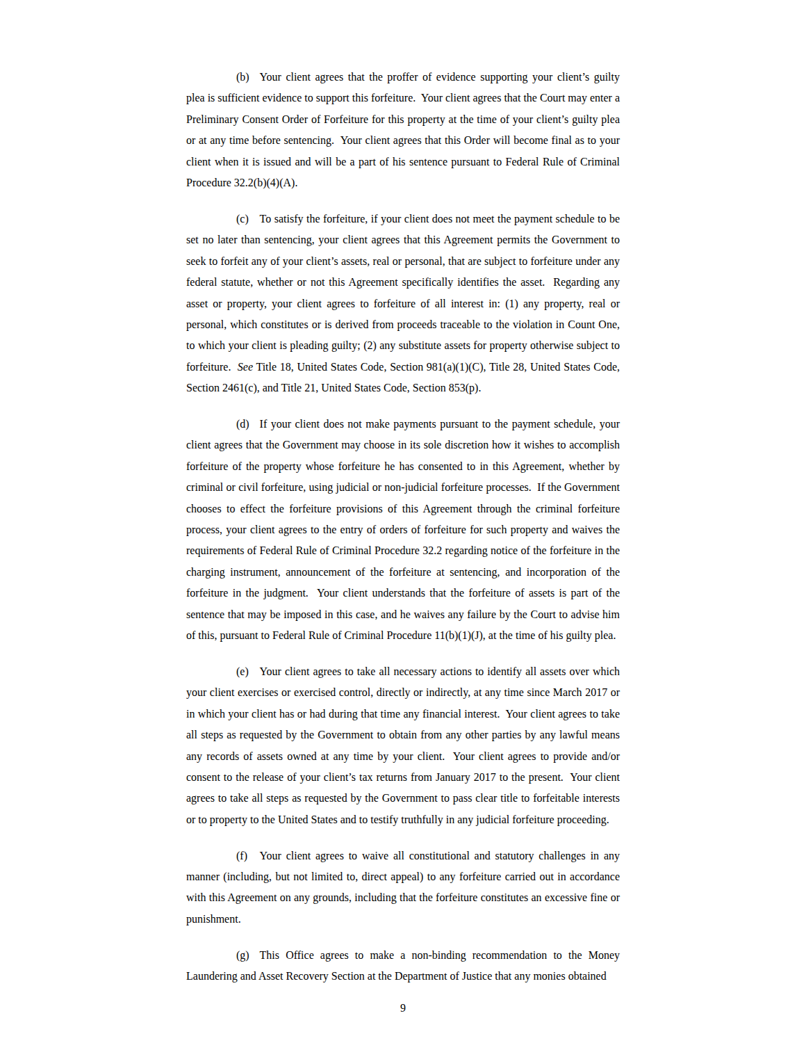(b) Your client agrees that the proffer of evidence supporting your client’s guilty plea is sufficient evidence to support this forfeiture. Your client agrees that the Court may enter a Preliminary Consent Order of Forfeiture for this property at the time of your client’s guilty plea or at any time before sentencing. Your client agrees that this Order will become final as to your client when it is issued and will be a part of his sentence pursuant to Federal Rule of Criminal Procedure 32.2(b)(4)(A).
(c) To satisfy the forfeiture, if your client does not meet the payment schedule to be set no later than sentencing, your client agrees that this Agreement permits the Government to seek to forfeit any of your client’s assets, real or personal, that are subject to forfeiture under any federal statute, whether or not this Agreement specifically identifies the asset. Regarding any asset or property, your client agrees to forfeiture of all interest in: (1) any property, real or personal, which constitutes or is derived from proceeds traceable to the violation in Count One, to which your client is pleading guilty; (2) any substitute assets for property otherwise subject to forfeiture. See Title 18, United States Code, Section 981(a)(1)(C), Title 28, United States Code, Section 2461(c), and Title 21, United States Code, Section 853(p).
(d) If your client does not make payments pursuant to the payment schedule, your client agrees that the Government may choose in its sole discretion how it wishes to accomplish forfeiture of the property whose forfeiture he has consented to in this Agreement, whether by criminal or civil forfeiture, using judicial or non-judicial forfeiture processes. If the Government chooses to effect the forfeiture provisions of this Agreement through the criminal forfeiture process, your client agrees to the entry of orders of forfeiture for such property and waives the requirements of Federal Rule of Criminal Procedure 32.2 regarding notice of the forfeiture in the charging instrument, announcement of the forfeiture at sentencing, and incorporation of the forfeiture in the judgment. Your client understands that the forfeiture of assets is part of the sentence that may be imposed in this case, and he waives any failure by the Court to advise him of this, pursuant to Federal Rule of Criminal Procedure 11(b)(1)(J), at the time of his guilty plea.
(e) Your client agrees to take all necessary actions to identify all assets over which your client exercises or exercised control, directly or indirectly, at any time since March 2017 or in which your client has or had during that time any financial interest. Your client agrees to take all steps as requested by the Government to obtain from any other parties by any lawful means any records of assets owned at any time by your client. Your client agrees to provide and/or consent to the release of your client’s tax returns from January 2017 to the present. Your client agrees to take all steps as requested by the Government to pass clear title to forfeitable interests or to property to the United States and to testify truthfully in any judicial forfeiture proceeding.
(f) Your client agrees to waive all constitutional and statutory challenges in any manner (including, but not limited to, direct appeal) to any forfeiture carried out in accordance with this Agreement on any grounds, including that the forfeiture constitutes an excessive fine or punishment.
(g) This Office agrees to make a non-binding recommendation to the Money Laundering and Asset Recovery Section at the Department of Justice that any monies obtained
9